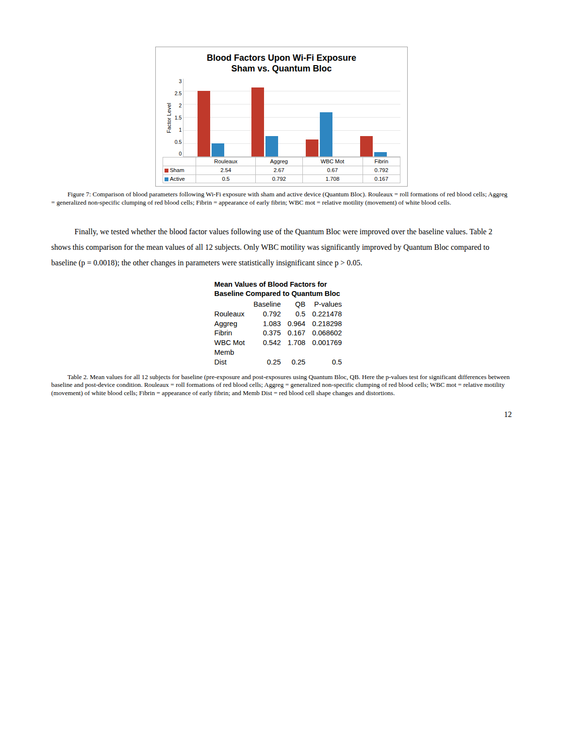Blood Factors Upon Wi-Fi Exposure
Sham vs. Quantum Bloc
Factor Level
3 2.5 2 1.5 1 0.5 0
| | Rouleaux | Aggreg | WBC Mot | Fibrin |
| Sham | 2.54 | 2.67 | 0.67 | 0.792 |
| Active | 0.5 | 0.792 | 1.708 | 0.167 |
Figure 7: Comparison of blood parameters following Wi-Fi exposure with sham and active device (Quantum Bloc). Rouleaux = roll formations of red blood cells; Aggreg = generalized non-specific clumping of red blood cells; Fibrin = appearance of early fibrin; WBC mot = relative motility (movement) of white blood cells.
Finally, we tested whether the blood factor values following use of the Quantum Bloc were improved over the baseline values. Table 2 shows this comparison for the mean values of all 12 subjects. Only WBC motility was significantly improved by Quantum Bloc compared to baseline (p = 0.0018); the other changes in parameters were statistically insignificant since p > 0.05.
Mean Values of Blood Factors for Baseline Compared to Quantum Bloc
| | Baseline | QB | P-values |
| --- | --- | --- | --- |
| Rouleaux | 0.792 | 0.5 | 0.221478 |
| Aggreg | 1.083 | 0.964 | 0.218298 |
| Fibrin | 0.375 | 0.167 | 0.068602 |
| WBC Mot | 0.542 | 1.708 | 0.001769 |
| Memb | | | |
| Dist | 0.25 | 0.25 | 0.5 |
Table 2. Mean values for all 12 subjects for baseline (pre-exposure and post-exposures using Quantum Bloc, QB. Here the p-values test for significant differences between baseline and post-device condition. Rouleaux = roll formations of red blood cells; Aggreg = generalized non-specific clumping of red blood cells; WBC mot = relative motility (movement) of white blood cells; Fibrin = appearance of early fibrin; and Memb Dist = red blood cell shape changes and distortions.
12